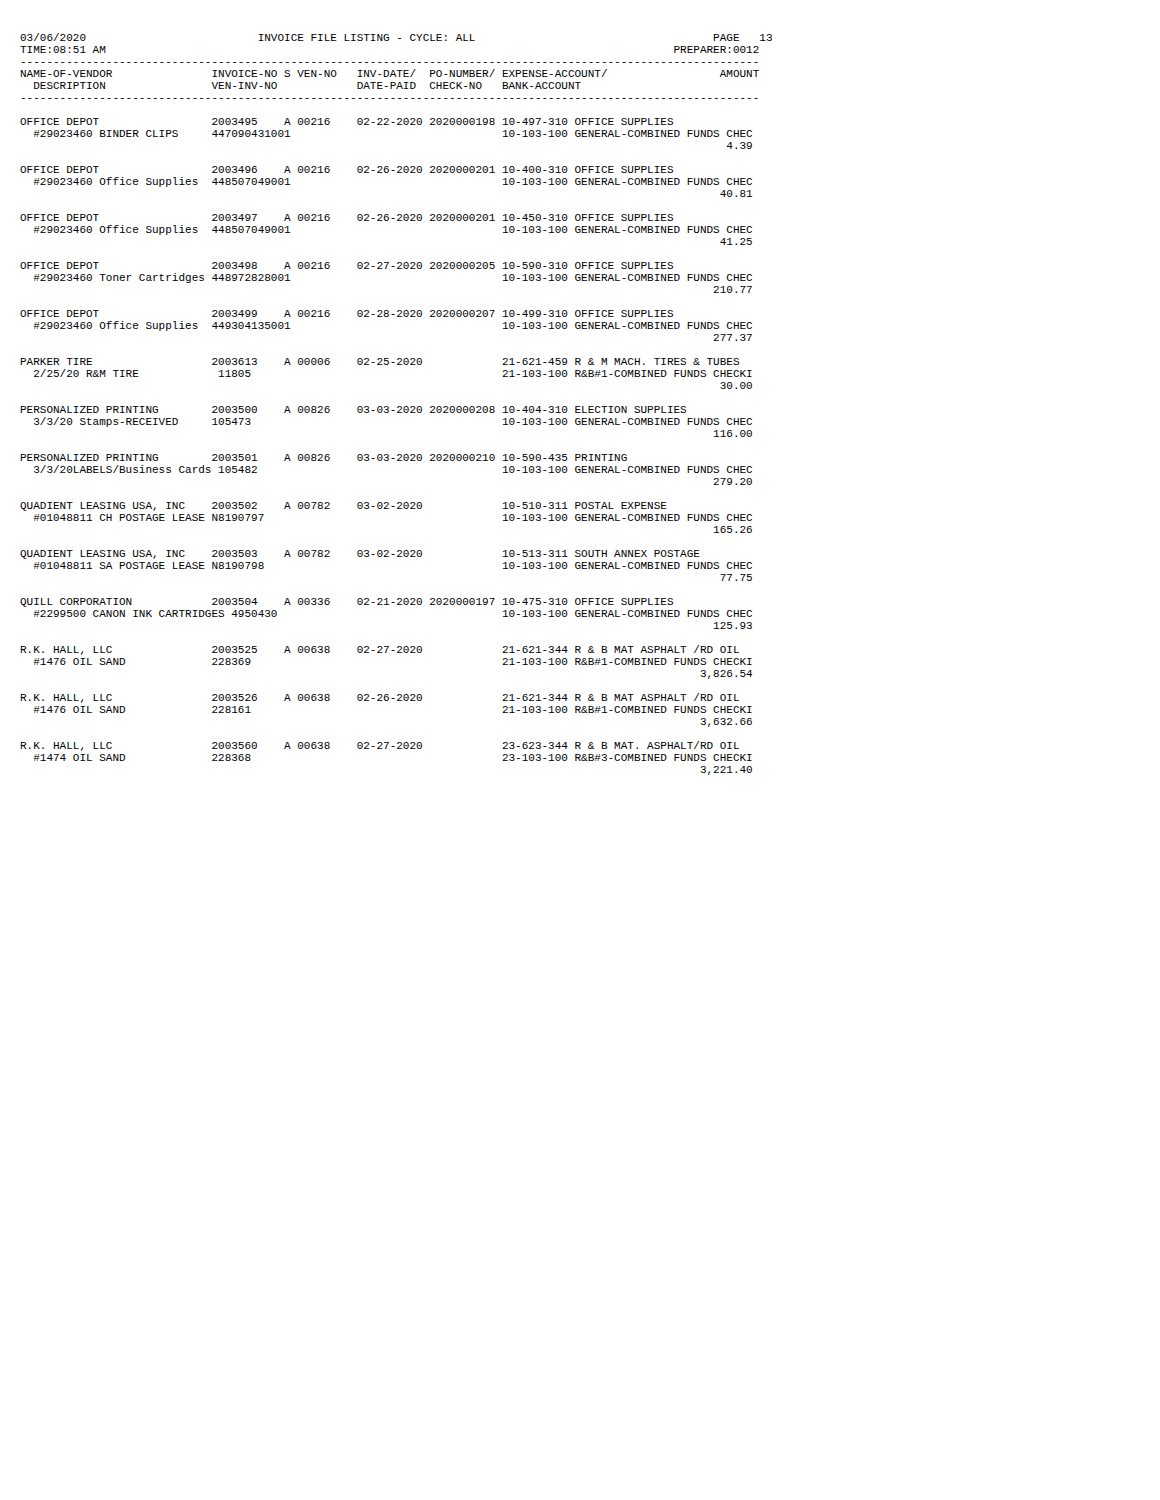03/06/2020 INVOICE FILE LISTING - CYCLE: ALL PAGE 13 TIME:08:51 AM PREPARER:0012 ---------------------------------------------------------------------------------------------------------------- NAME-OF-VENDOR INVOICE-NO S VEN-NO INV-DATE/ PO-NUMBER/ EXPENSE-ACCOUNT/ AMOUNT DESCRIPTION VEN-INV-NO DATE-PAID CHECK-NO BANK-ACCOUNT ---------------------------------------------------------------------------------------------------------------- OFFICE DEPOT 2003495 A 00216 02-22-2020 2020000198 10-497-310 OFFICE SUPPLIES #29023460 BINDER CLIPS 447090431001 10-103-100 GENERAL-COMBINED FUNDS CHEC 4.39 OFFICE DEPOT 2003496 A 00216 02-26-2020 2020000201 10-400-310 OFFICE SUPPLIES #29023460 Office Supplies 448507049001 10-103-100 GENERAL-COMBINED FUNDS CHEC 40.81 OFFICE DEPOT 2003497 A 00216 02-26-2020 2020000201 10-450-310 OFFICE SUPPLIES #29023460 Office Supplies 448507049001 10-103-100 GENERAL-COMBINED FUNDS CHEC 41.25 OFFICE DEPOT 2003498 A 00216 02-27-2020 2020000205 10-590-310 OFFICE SUPPLIES #29023460 Toner Cartridges 448972828001 10-103-100 GENERAL-COMBINED FUNDS CHEC 210.77 OFFICE DEPOT 2003499 A 00216 02-28-2020 2020000207 10-499-310 OFFICE SUPPLIES #29023460 Office Supplies 449304135001 10-103-100 GENERAL-COMBINED FUNDS CHEC 277.37 PARKER TIRE 2003613 A 00006 02-25-2020 21-621-459 R & M MACH. TIRES & TUBES 2/25/20 R&M TIRE 11805 21-103-100 R&B#1-COMBINED FUNDS CHECKI 30.00 PERSONALIZED PRINTING 2003500 A 00826 03-03-2020 2020000208 10-404-310 ELECTION SUPPLIES 3/3/20 Stamps-RECEIVED 105473 10-103-100 GENERAL-COMBINED FUNDS CHEC 116.00 PERSONALIZED PRINTING 2003501 A 00826 03-03-2020 2020000210 10-590-435 PRINTING 3/3/20LABELS/Business Cards 105482 10-103-100 GENERAL-COMBINED FUNDS CHEC 279.20 QUADIENT LEASING USA, INC 2003502 A 00782 03-02-2020 10-510-311 POSTAL EXPENSE #01048811 CH POSTAGE LEASE N8190797 10-103-100 GENERAL-COMBINED FUNDS CHEC 165.26 QUADIENT LEASING USA, INC 2003503 A 00782 03-02-2020 10-513-311 SOUTH ANNEX POSTAGE #01048811 SA POSTAGE LEASE N8190798 10-103-100 GENERAL-COMBINED FUNDS CHEC 77.75 QUILL CORPORATION 2003504 A 00336 02-21-2020 2020000197 10-475-310 OFFICE SUPPLIES #2299500 CANON INK CARTRIDGES 4950430 10-103-100 GENERAL-COMBINED FUNDS CHEC 125.93 R.K. HALL, LLC 2003525 A 00638 02-27-2020 21-621-344 R & B MAT ASPHALT /RD OIL #1476 OIL SAND 228369 21-103-100 R&B#1-COMBINED FUNDS CHECKI 3,826.54 R.K. HALL, LLC 2003526 A 00638 02-26-2020 21-621-344 R & B MAT ASPHALT /RD OIL #1476 OIL SAND 228161 21-103-100 R&B#1-COMBINED FUNDS CHECKI 3,632.66 R.K. HALL, LLC 2003560 A 00638 02-27-2020 23-623-344 R & B MAT. ASPHALT/RD OIL #1474 OIL SAND 228368 23-103-100 R&B#3-COMBINED FUNDS CHECKI 3,221.40